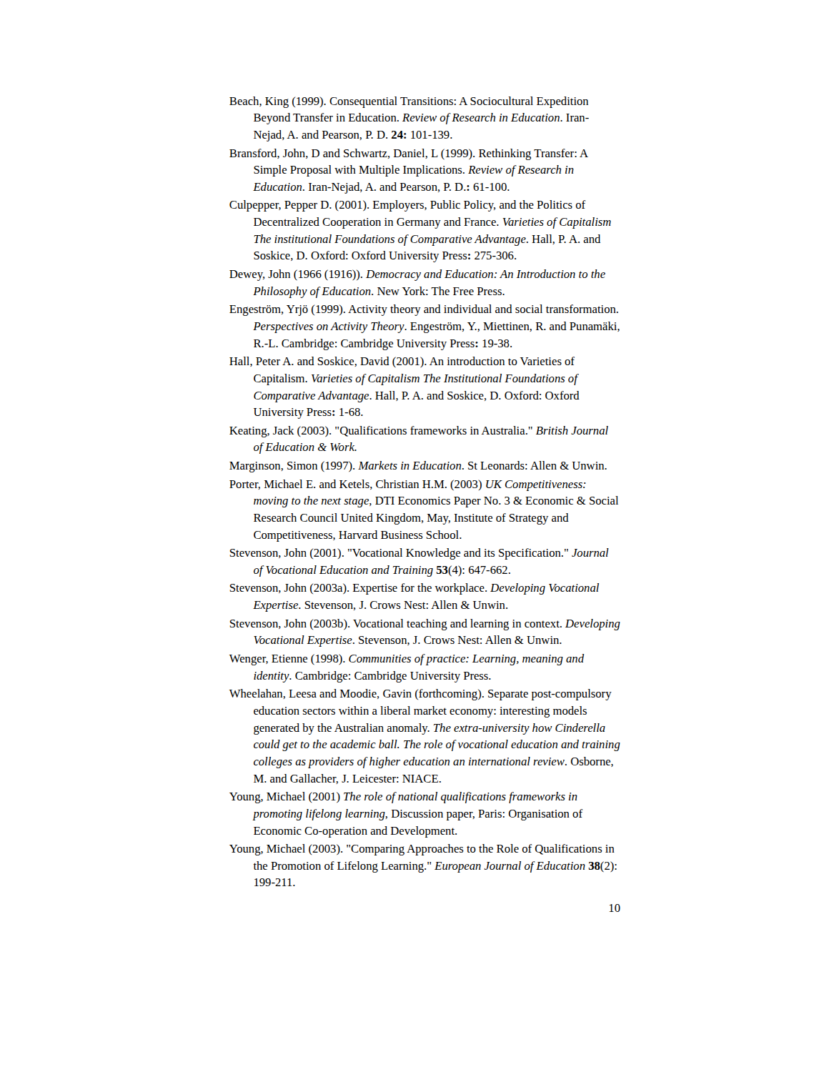Beach, King (1999). Consequential Transitions: A Sociocultural Expedition Beyond Transfer in Education. Review of Research in Education. Iran-Nejad, A. and Pearson, P. D. 24: 101-139.
Bransford, John, D and Schwartz, Daniel, L (1999). Rethinking Transfer: A Simple Proposal with Multiple Implications. Review of Research in Education. Iran-Nejad, A. and Pearson, P. D.: 61-100.
Culpepper, Pepper D. (2001). Employers, Public Policy, and the Politics of Decentralized Cooperation in Germany and France. Varieties of Capitalism The institutional Foundations of Comparative Advantage. Hall, P. A. and Soskice, D. Oxford: Oxford University Press: 275-306.
Dewey, John (1966 (1916)). Democracy and Education: An Introduction to the Philosophy of Education. New York: The Free Press.
Engeström, Yrjö (1999). Activity theory and individual and social transformation. Perspectives on Activity Theory. Engeström, Y., Miettinen, R. and Punamäki, R.-L. Cambridge: Cambridge University Press: 19-38.
Hall, Peter A. and Soskice, David (2001). An introduction to Varieties of Capitalism. Varieties of Capitalism The Institutional Foundations of Comparative Advantage. Hall, P. A. and Soskice, D. Oxford: Oxford University Press: 1-68.
Keating, Jack (2003). "Qualifications frameworks in Australia." British Journal of Education & Work.
Marginson, Simon (1997). Markets in Education. St Leonards: Allen & Unwin.
Porter, Michael E. and Ketels, Christian H.M. (2003) UK Competitiveness: moving to the next stage, DTI Economics Paper No. 3 & Economic & Social Research Council United Kingdom, May, Institute of Strategy and Competitiveness, Harvard Business School.
Stevenson, John (2001). "Vocational Knowledge and its Specification." Journal of Vocational Education and Training 53(4): 647-662.
Stevenson, John (2003a). Expertise for the workplace. Developing Vocational Expertise. Stevenson, J. Crows Nest: Allen & Unwin.
Stevenson, John (2003b). Vocational teaching and learning in context. Developing Vocational Expertise. Stevenson, J. Crows Nest: Allen & Unwin.
Wenger, Etienne (1998). Communities of practice: Learning, meaning and identity. Cambridge: Cambridge University Press.
Wheelahan, Leesa and Moodie, Gavin (forthcoming). Separate post-compulsory education sectors within a liberal market economy: interesting models generated by the Australian anomaly. The extra-university how Cinderella could get to the academic ball. The role of vocational education and training colleges as providers of higher education an international review. Osborne, M. and Gallacher, J. Leicester: NIACE.
Young, Michael (2001) The role of national qualifications frameworks in promoting lifelong learning, Discussion paper, Paris: Organisation of Economic Co-operation and Development.
Young, Michael (2003). "Comparing Approaches to the Role of Qualifications in the Promotion of Lifelong Learning." European Journal of Education 38(2): 199-211.
10